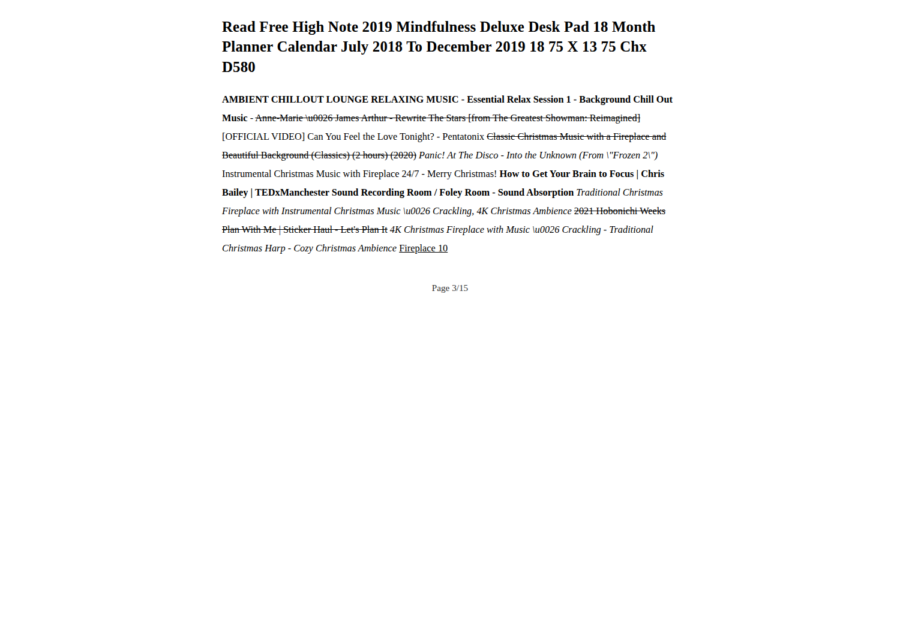Read Free High Note 2019 Mindfulness Deluxe Desk Pad 18 Month Planner Calendar July 2018 To December 2019 18 75 X 13 75 Chx D580
AMBIENT CHILLOUT LOUNGE RELAXING MUSIC - Essential Relax Session 1 - Background Chill Out Music - Anne-Marie \u0026 James Arthur - Rewrite The Stars [from The Greatest Showman: Reimagined] [OFFICIAL VIDEO] Can You Feel the Love Tonight? - Pentatonix Classic Christmas Music with a Fireplace and Beautiful Background (Classics) (2 hours) (2020) Panic! At The Disco - Into the Unknown (From \"Frozen 2\") Instrumental Christmas Music with Fireplace 24/7 - Merry Christmas! How to Get Your Brain to Focus | Chris Bailey | TEDxManchester Sound Recording Room / Foley Room - Sound Absorption Traditional Christmas Fireplace with Instrumental Christmas Music \u0026 Crackling, 4K Christmas Ambience 2021 Hobonichi Weeks Plan With Me | Sticker Haul - Let's Plan It 4K Christmas Fireplace with Music \u0026 Crackling - Traditional Christmas Harp - Cozy Christmas Ambience Fireplace 10
Page 3/15